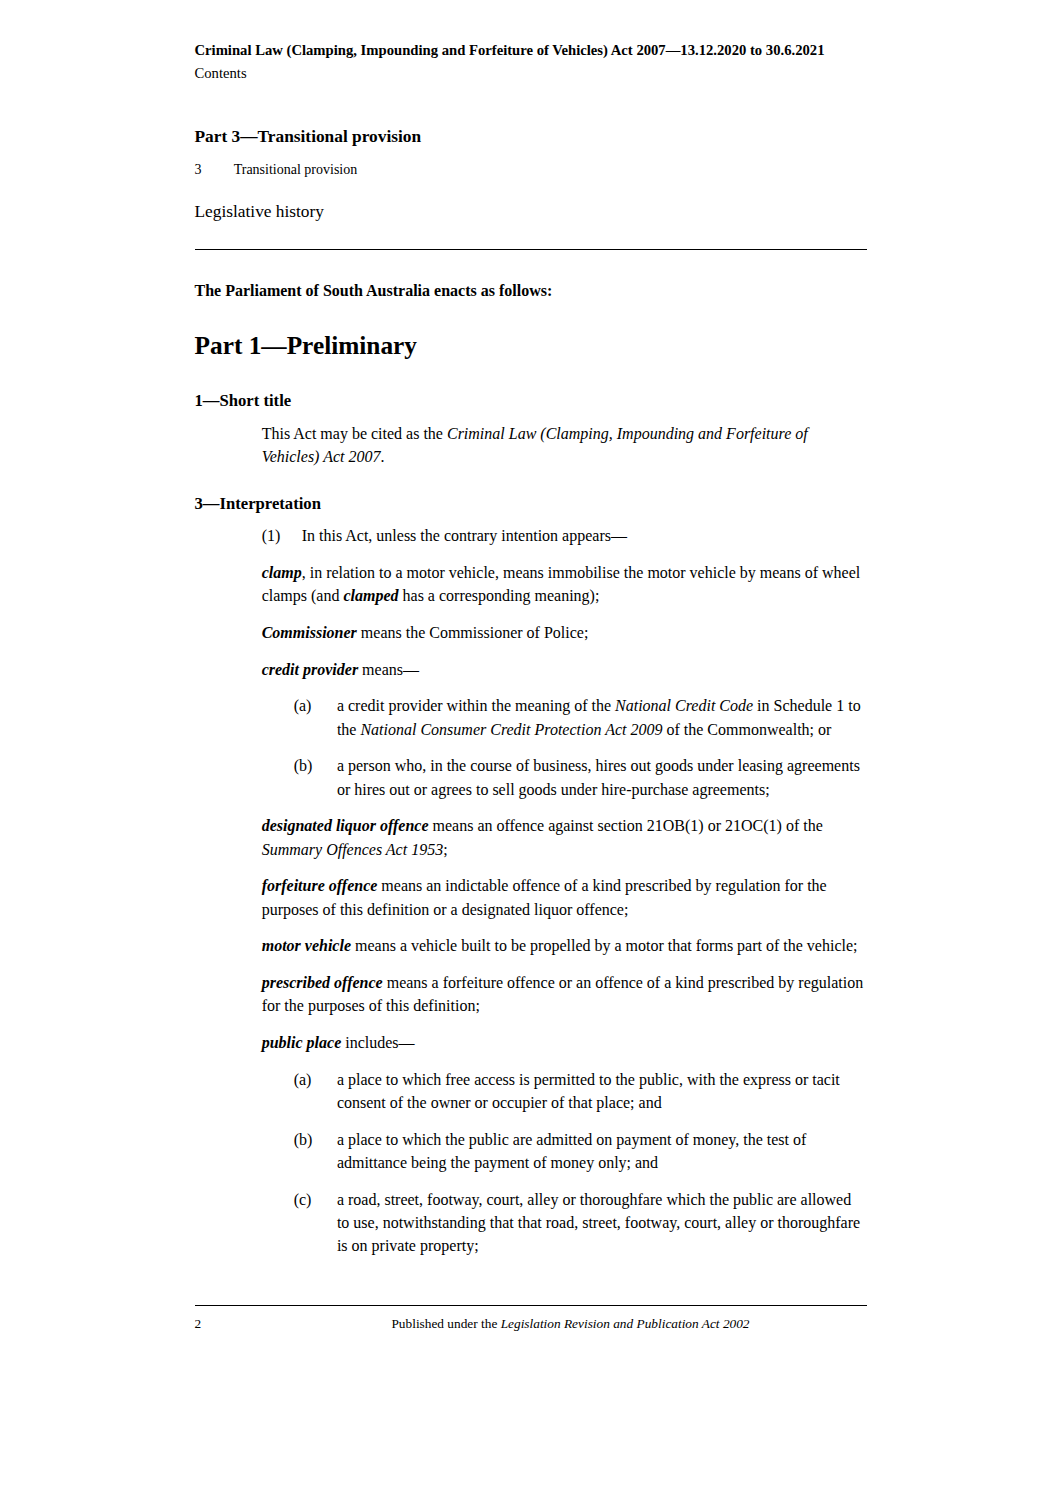Criminal Law (Clamping, Impounding and Forfeiture of Vehicles) Act 2007—13.12.2020 to 30.6.2021
Contents
Part 3—Transitional provision
3 Transitional provision
Legislative history
The Parliament of South Australia enacts as follows:
Part 1—Preliminary
1—Short title
This Act may be cited as the Criminal Law (Clamping, Impounding and Forfeiture of Vehicles) Act 2007.
3—Interpretation
(1) In this Act, unless the contrary intention appears—
clamp, in relation to a motor vehicle, means immobilise the motor vehicle by means of wheel clamps (and clamped has a corresponding meaning);
Commissioner means the Commissioner of Police;
credit provider means—
(a) a credit provider within the meaning of the National Credit Code in Schedule 1 to the National Consumer Credit Protection Act 2009 of the Commonwealth; or
(b) a person who, in the course of business, hires out goods under leasing agreements or hires out or agrees to sell goods under hire-purchase agreements;
designated liquor offence means an offence against section 21OB(1) or 21OC(1) of the Summary Offences Act 1953;
forfeiture offence means an indictable offence of a kind prescribed by regulation for the purposes of this definition or a designated liquor offence;
motor vehicle means a vehicle built to be propelled by a motor that forms part of the vehicle;
prescribed offence means a forfeiture offence or an offence of a kind prescribed by regulation for the purposes of this definition;
public place includes—
(a) a place to which free access is permitted to the public, with the express or tacit consent of the owner or occupier of that place; and
(b) a place to which the public are admitted on payment of money, the test of admittance being the payment of money only; and
(c) a road, street, footway, court, alley or thoroughfare which the public are allowed to use, notwithstanding that that road, street, footway, court, alley or thoroughfare is on private property;
2 Published under the Legislation Revision and Publication Act 2002